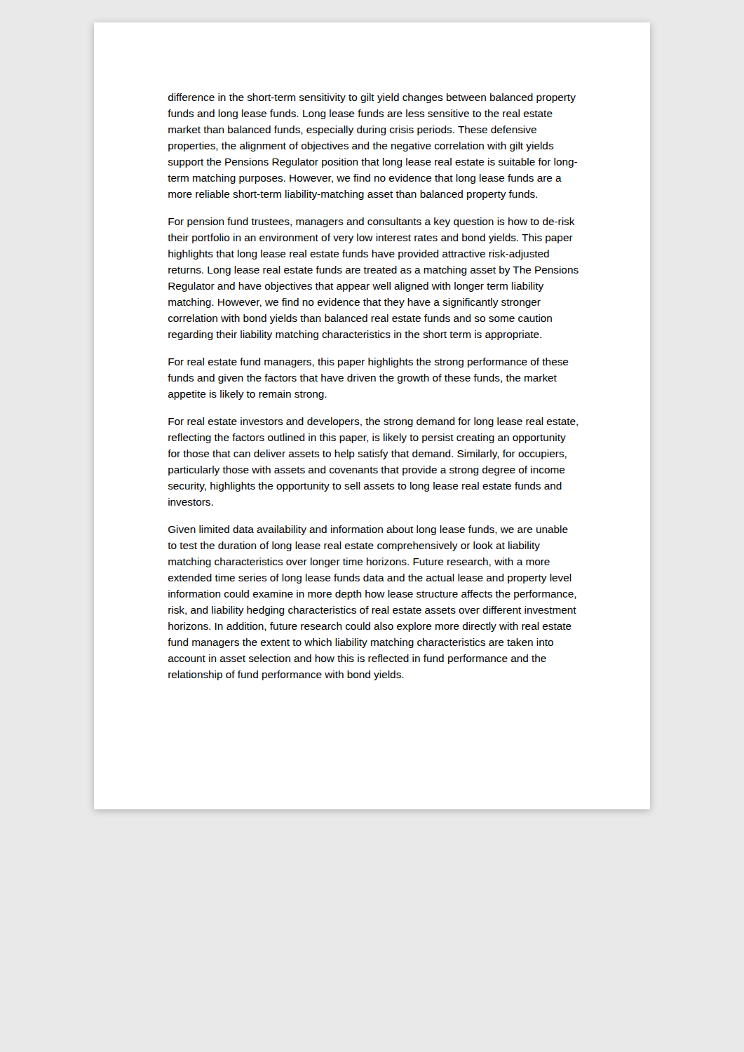difference in the short-term sensitivity to gilt yield changes between balanced property funds and long lease funds. Long lease funds are less sensitive to the real estate market than balanced funds, especially during crisis periods. These defensive properties, the alignment of objectives and the negative correlation with gilt yields support the Pensions Regulator position that long lease real estate is suitable for long-term matching purposes. However, we find no evidence that long lease funds are a more reliable short-term liability-matching asset than balanced property funds.
For pension fund trustees, managers and consultants a key question is how to de-risk their portfolio in an environment of very low interest rates and bond yields. This paper highlights that long lease real estate funds have provided attractive risk-adjusted returns. Long lease real estate funds are treated as a matching asset by The Pensions Regulator and have objectives that appear well aligned with longer term liability matching. However, we find no evidence that they have a significantly stronger correlation with bond yields than balanced real estate funds and so some caution regarding their liability matching characteristics in the short term is appropriate.
For real estate fund managers, this paper highlights the strong performance of these funds and given the factors that have driven the growth of these funds, the market appetite is likely to remain strong.
For real estate investors and developers, the strong demand for long lease real estate, reflecting the factors outlined in this paper, is likely to persist creating an opportunity for those that can deliver assets to help satisfy that demand. Similarly, for occupiers, particularly those with assets and covenants that provide a strong degree of income security, highlights the opportunity to sell assets to long lease real estate funds and investors.
Given limited data availability and information about long lease funds, we are unable to test the duration of long lease real estate comprehensively or look at liability matching characteristics over longer time horizons. Future research, with a more extended time series of long lease funds data and the actual lease and property level information could examine in more depth how lease structure affects the performance, risk, and liability hedging characteristics of real estate assets over different investment horizons. In addition, future research could also explore more directly with real estate fund managers the extent to which liability matching characteristics are taken into account in asset selection and how this is reflected in fund performance and the relationship of fund performance with bond yields.